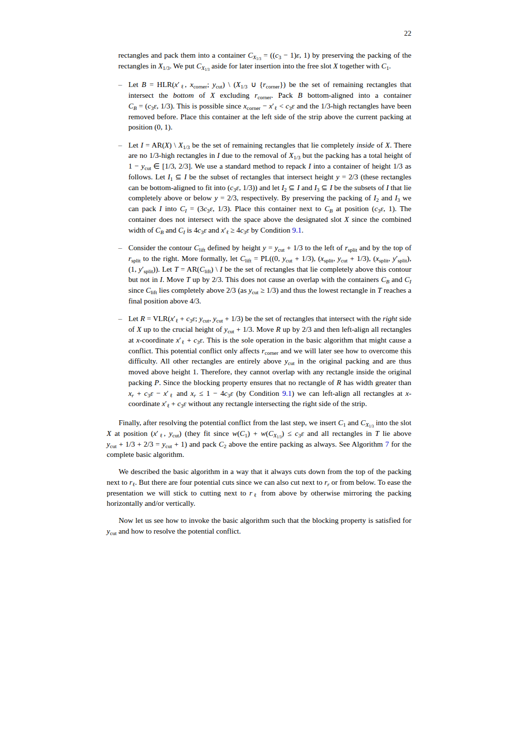22
rectangles and pack them into a container CX1/3 = ((c3 − 1)ε, 1) by preserving the packing of the rectangles in X1/3. We put CX1/3 aside for later insertion into the free slot X together with C1.
Let B = HLR(x′ℓ, xcorner; ycut) \ (X1/3 ∪ {rcorner}) be the set of remaining rectangles that intersect the bottom of X excluding rcorner. Pack B bottom-aligned into a container CB = (c3ε, 1/3). This is possible since xcorner − x′ℓ < c3ε and the 1/3-high rectangles have been removed before. Place this container at the left side of the strip above the current packing at position (0, 1).
Let I = AR(X) \ X1/3 be the set of remaining rectangles that lie completely inside of X. There are no 1/3-high rectangles in I due to the removal of X1/3 but the packing has a total height of 1 − ycut ∈ [1/3, 2/3]. We use a standard method to repack I into a container of height 1/3 as follows. Let I1 ⊆ I be the subset of rectangles that intersect height y = 2/3 (these rectangles can be bottom-aligned to fit into (c3ε, 1/3)) and let I2 ⊆ I and I3 ⊆ I be the subsets of I that lie completely above or below y = 2/3, respectively. By preserving the packing of I2 and I3 we can pack I into CI = (3c3ε, 1/3). Place this container next to CB at position (c3ε, 1). The container does not intersect with the space above the designated slot X since the combined width of CB and CI is 4c3ε and x′ℓ ≥ 4c3ε by Condition 9.1.
Consider the contour Clift defined by height y = ycut + 1/3 to the left of rsplit and by the top of rsplit to the right. More formally, let Clift = PL((0, ycut + 1/3), (xsplit, ycut + 1/3), (xsplit, y′split), (1, y′split)). Let T = AR(Clift) \ I be the set of rectangles that lie completely above this contour but not in I. Move T up by 2/3. This does not cause an overlap with the containers CB and CI since Clift lies completely above 2/3 (as ycut ≥ 1/3) and thus the lowest rectangle in T reaches a final position above 4/3.
Let R = VLR(x′ℓ + c3ε; ycut, ycut + 1/3) be the set of rectangles that intersect with the right side of X up to the crucial height of ycut + 1/3. Move R up by 2/3 and then left-align all rectangles at x-coordinate x′ℓ + c3ε. This is the sole operation in the basic algorithm that might cause a conflict. This potential conflict only affects rcorner and we will later see how to overcome this difficulty. All other rectangles are entirely above ycut in the original packing and are thus moved above height 1. Therefore, they cannot overlap with any rectangle inside the original packing P. Since the blocking property ensures that no rectangle of R has width greater than xr + c3ε − x′ℓ and xr ≤ 1 − 4c3ε (by Condition 9.1) we can left-align all rectangles at x-coordinate x′ℓ + c3ε without any rectangle intersecting the right side of the strip.
Finally, after resolving the potential conflict from the last step, we insert C1 and CX1/3 into the slot X at position (x′ℓ, ycut) (they fit since w(C1) + w(CX1/3) ≤ c3ε and all rectangles in T lie above ycut + 1/3 + 2/3 = ycut + 1) and pack C2 above the entire packing as always. See Algorithm 7 for the complete basic algorithm.
We described the basic algorithm in a way that it always cuts down from the top of the packing next to rℓ. But there are four potential cuts since we can also cut next to rr or from below. To ease the presentation we will stick to cutting next to rℓ from above by otherwise mirroring the packing horizontally and/or vertically.
Now let us see how to invoke the basic algorithm such that the blocking property is satisfied for ycut and how to resolve the potential conflict.